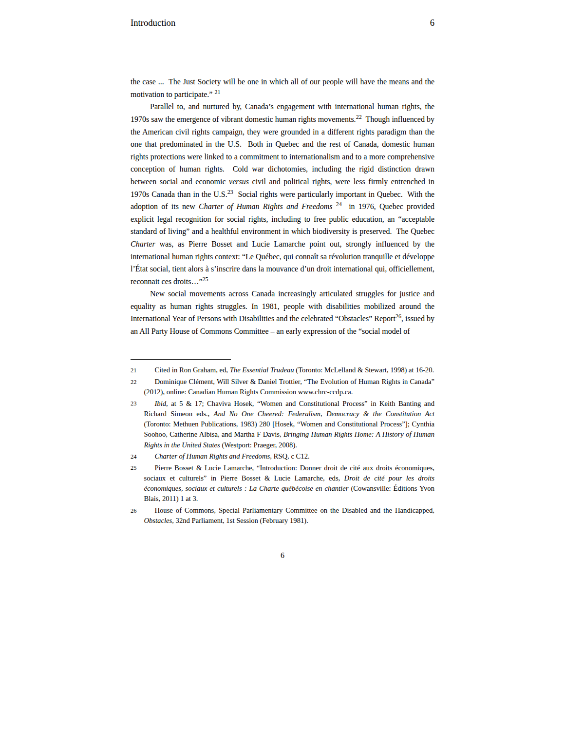Introduction 6
the case ... The Just Society will be one in which all of our people will have the means and the motivation to participate.” 21
Parallel to, and nurtured by, Canada’s engagement with international human rights, the 1970s saw the emergence of vibrant domestic human rights movements.22 Though influenced by the American civil rights campaign, they were grounded in a different rights paradigm than the one that predominated in the U.S. Both in Quebec and the rest of Canada, domestic human rights protections were linked to a commitment to internationalism and to a more comprehensive conception of human rights. Cold war dichotomies, including the rigid distinction drawn between social and economic versus civil and political rights, were less firmly entrenched in 1970s Canada than in the U.S.23 Social rights were particularly important in Quebec. With the adoption of its new Charter of Human Rights and Freedoms 24 in 1976, Quebec provided explicit legal recognition for social rights, including to free public education, an “acceptable standard of living” and a healthful environment in which biodiversity is preserved. The Quebec Charter was, as Pierre Bosset and Lucie Lamarche point out, strongly influenced by the international human rights context: “Le Québec, qui connaît sa révolution tranquille et développe l’État social, tient alors à s’inscrire dans la mouvance d’un droit international qui, officiellement, reconnait ces droits…”25
New social movements across Canada increasingly articulated struggles for justice and equality as human rights struggles. In 1981, people with disabilities mobilized around the International Year of Persons with Disabilities and the celebrated “Obstacles” Report26, issued by an All Party House of Commons Committee – an early expression of the “social model of
21 Cited in Ron Graham, ed, The Essential Trudeau (Toronto: McLelland & Stewart, 1998) at 16-20.
22 Dominique Clément, Will Silver & Daniel Trottier, “The Evolution of Human Rights in Canada” (2012), online: Canadian Human Rights Commission www.chrc-ccdp.ca.
23 Ibid, at 5 & 17; Chaviva Hosek, “Women and Constitutional Process” in Keith Banting and Richard Simeon eds., And No One Cheered: Federalism, Democracy & the Constitution Act (Toronto: Methuen Publications, 1983) 280 [Hosek, “Women and Constitutional Process”]; Cynthia Soohoo, Catherine Albisa, and Martha F Davis, Bringing Human Rights Home: A History of Human Rights in the United States (Westport: Praeger, 2008).
24 Charter of Human Rights and Freedoms, RSQ, c C12.
25 Pierre Bosset & Lucie Lamarche, “Introduction: Donner droit de cité aux droits économiques, sociaux et culturels” in Pierre Bosset & Lucie Lamarche, eds, Droit de cité pour les droits économiques, sociaux et culturels : La Charte québécoise en chantier (Cowansville: Éditions Yvon Blais, 2011) 1 at 3.
26 House of Commons, Special Parliamentary Committee on the Disabled and the Handicapped, Obstacles, 32nd Parliament, 1st Session (February 1981).
6